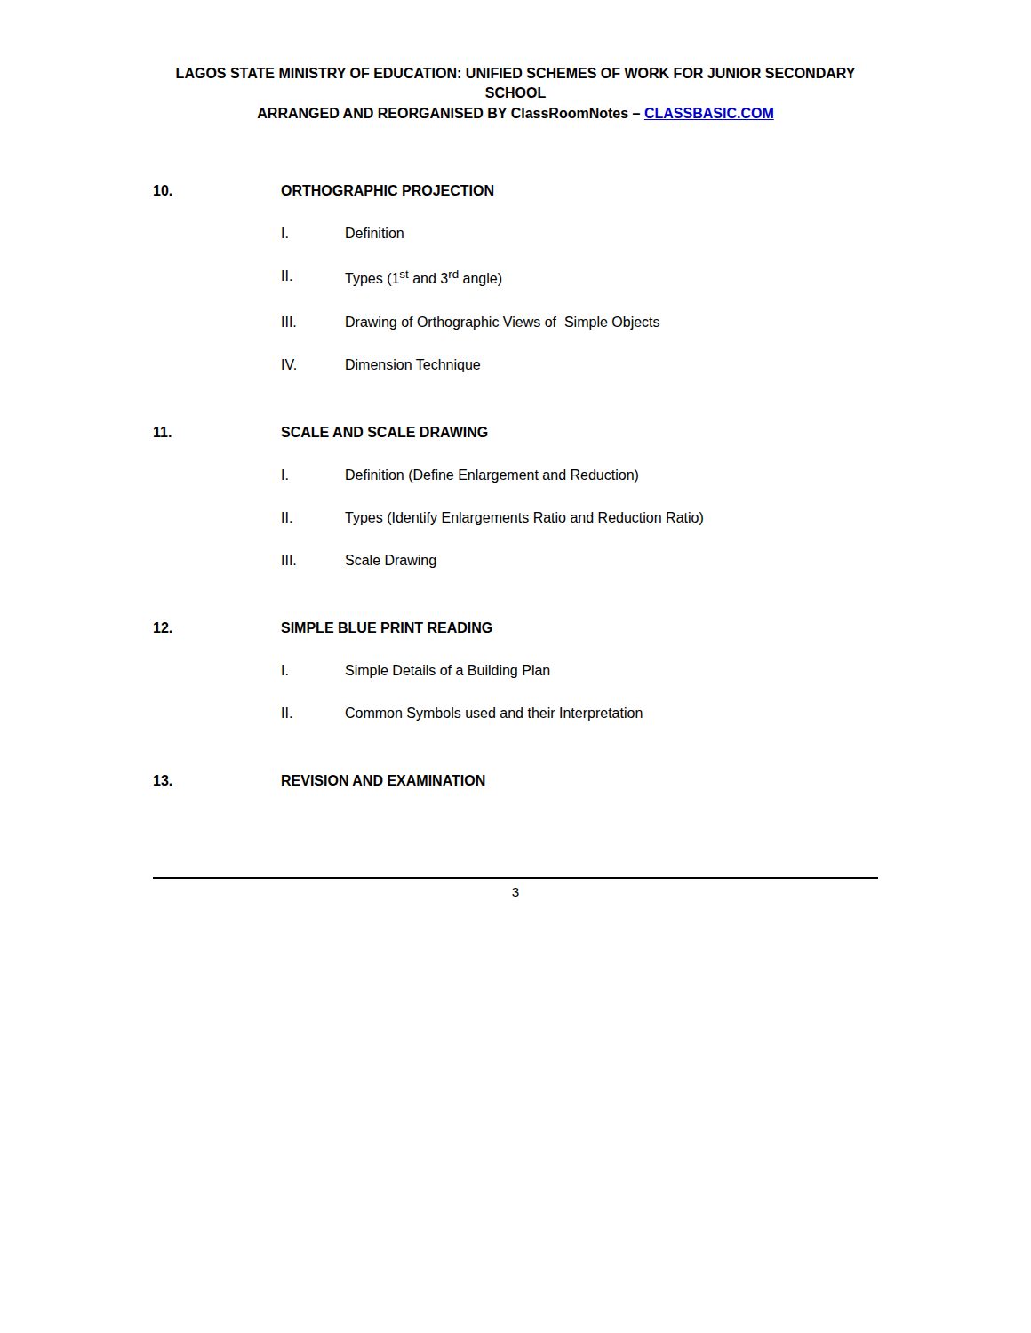LAGOS STATE MINISTRY OF EDUCATION: UNIFIED SCHEMES OF WORK FOR JUNIOR SECONDARY SCHOOL
ARRANGED AND REORGANISED BY ClassRoomNotes – CLASSBASIC.COM
10. ORTHOGRAPHIC PROJECTION
I. Definition
II. Types (1st and 3rd angle)
III. Drawing of Orthographic Views of Simple Objects
IV. Dimension Technique
11. SCALE AND SCALE DRAWING
I. Definition (Define Enlargement and Reduction)
II. Types (Identify Enlargements Ratio and Reduction Ratio)
III. Scale Drawing
12. SIMPLE BLUE PRINT READING
I. Simple Details of a Building Plan
II. Common Symbols used and their Interpretation
13. REVISION AND EXAMINATION
3